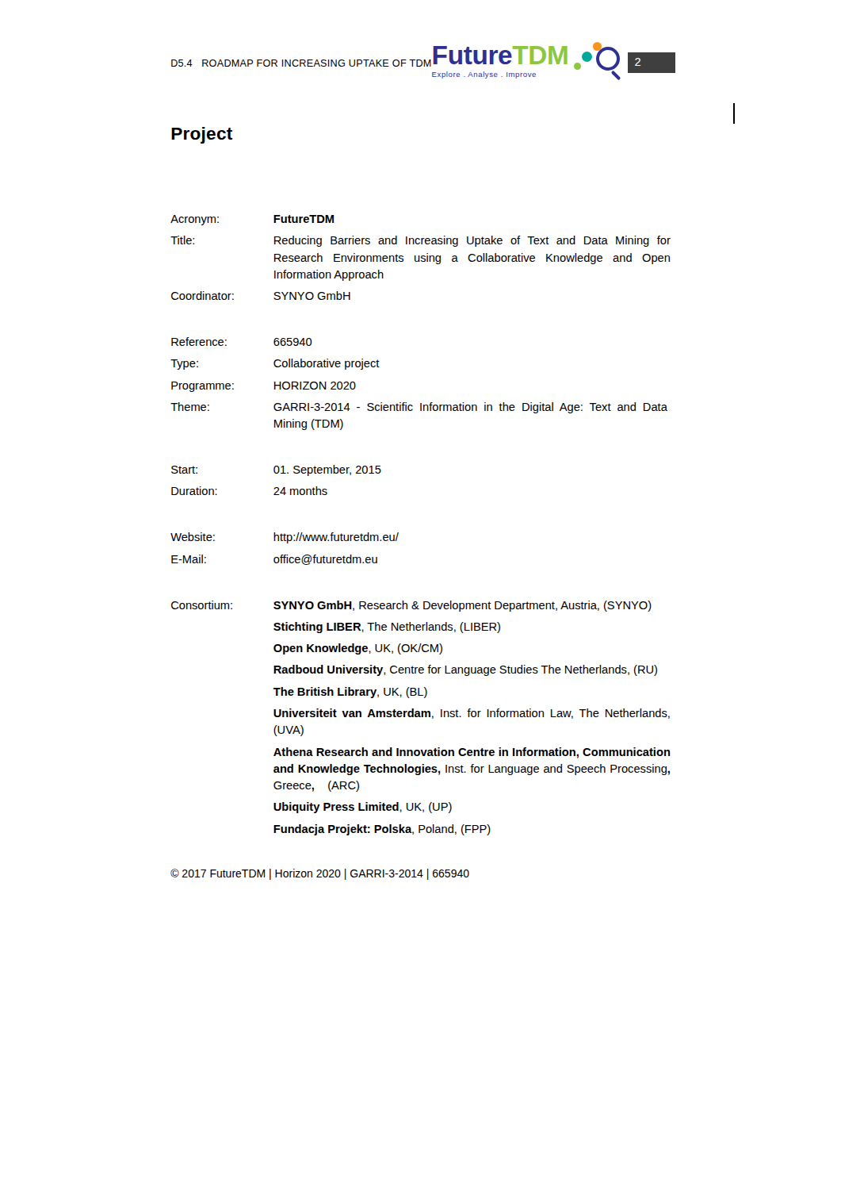D5.4 ROADMAP FOR INCREASING UPTAKE OF TDM
Future TDM
Explore . Analyse . Improve
2
Project
| Acronym: | FutureTDM |
| Title: | Reducing Barriers and Increasing Uptake of Text and Data Mining for Research Environments using a Collaborative Knowledge and Open Information Approach |
| Coordinator: | SYNYO GmbH |
| Reference: | 665940 |
| Type: | Collaborative project |
| Programme: | HORIZON 2020 |
| Theme: | GARRI-3-2014 - Scientific Information in the Digital Age: Text and Data Mining (TDM) |
| Start: | 01. September, 2015 |
| Duration: | 24 months |
| Website: | http://www.futuretdm.eu/ |
| E-Mail: | office@futuretdm.eu |
| Consortium: | SYNYO GmbH , Research & Development Department, Austria, (SYNYO) Stichting LIBER , The Netherlands, (LIBER) Open Knowledge , UK, (OK/CM) Radboud University , Centre for Language Studies The Netherlands, (RU) The British Library , UK, (BL) Universiteit van Amsterdam , Inst. for Information Law, The Netherlands, (UVA) Athena Research and Innovation Centre in Information, Communication and Knowledge Technologies, Inst. for Language and Speech Processing , Greece , (ARC) Ubiquity Press Limited , UK, (UP) Fundacja Projekt: Polska , Poland, (FPP) |
© 2017 FutureTDM | Horizon 2020 | GARRI-3-2014 | 665940